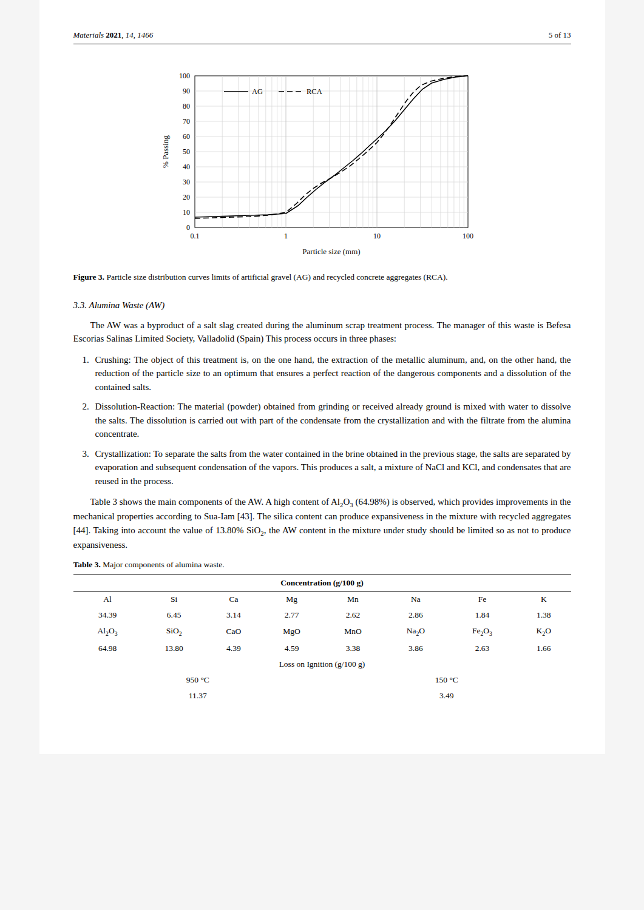Materials 2021, 14, 1466
5 of 13
100 90 80 70 60 50 40 30 20 10 0 0.1 1 10 100 Particle size (mm) % Passing AG RCA
Figure 3. Particle size distribution curves limits of artificial gravel (AG) and recycled concrete aggregates (RCA).
3.3. Alumina Waste (AW)
The AW was a byproduct of a salt slag created during the aluminum scrap treatment process. The manager of this waste is Befesa Escorias Salinas Limited Society, Valladolid (Spain) This process occurs in three phases:
Crushing: The object of this treatment is, on the one hand, the extraction of the metallic aluminum, and, on the other hand, the reduction of the particle size to an optimum that ensures a perfect reaction of the dangerous components and a dissolution of the contained salts.
Dissolution-Reaction: The material (powder) obtained from grinding or received already ground is mixed with water to dissolve the salts. The dissolution is carried out with part of the condensate from the crystallization and with the filtrate from the alumina concentrate.
Crystallization: To separate the salts from the water contained in the brine obtained in the previous stage, the salts are separated by evaporation and subsequent condensation of the vapors. This produces a salt, a mixture of NaCl and KCl, and condensates that are reused in the process.
Table 3 shows the main components of the AW. A high content of Al2O3 (64.98%) is observed, which provides improvements in the mechanical properties according to Sua-Iam [43]. The silica content can produce expansiveness in the mixture with recycled aggregates [44]. Taking into account the value of 13.80% SiO2, the AW content in the mixture under study should be limited so as not to produce expansiveness.
Table 3. Major components of alumina waste.
| Concentration (g/100 g) |
| --- |
| Al | Si | Ca | Mg | Mn | Na | Fe | K |
| 34.39 | 6.45 | 3.14 | 2.77 | 2.62 | 2.86 | 1.84 | 1.38 |
| Al 2 O 3 | SiO 2 | CaO | MgO | MnO | Na 2 O | Fe 2 O 3 | K 2 O |
| 64.98 | 13.80 | 4.39 | 4.59 | 3.38 | 3.86 | 2.63 | 1.66 |
| Loss on Ignition (g/100 g) |
| 950 °C | 150 °C |
| 11.37 | 3.49 |